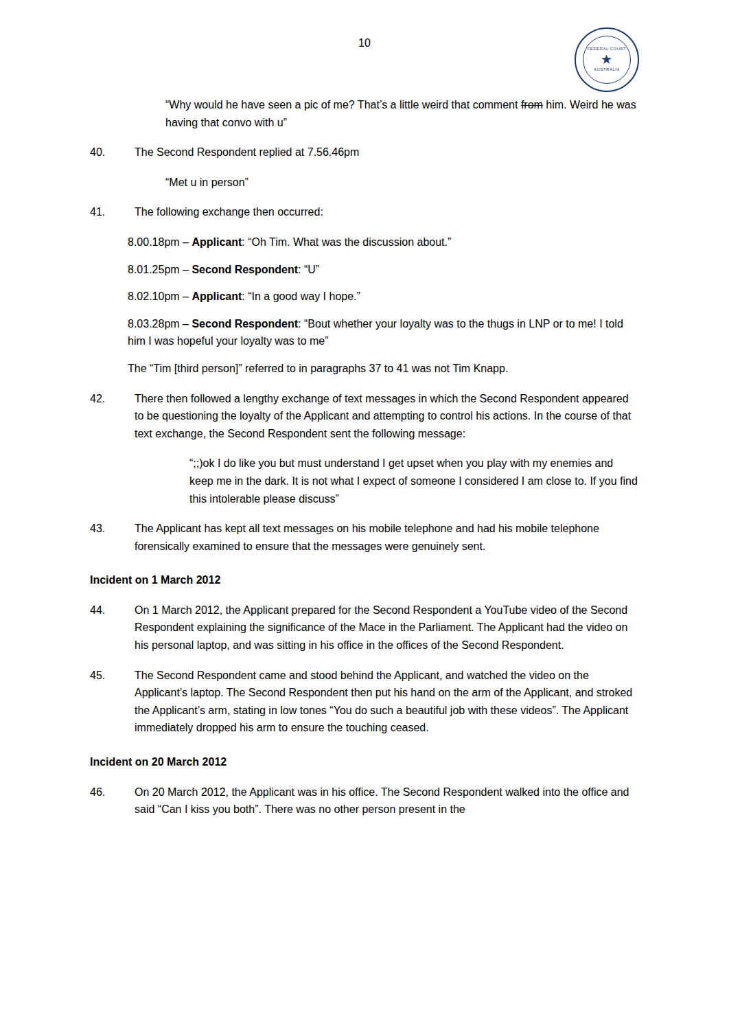10
Federal Court
★
Australia
“Why would he have seen a pic of me? That’s a little weird that comment from him. Weird he was having that convo with u”
40.
The Second Respondent replied at 7.56.46pm
“Met u in person”
41.
The following exchange then occurred:
8.00.18pm – Applicant: “Oh Tim. What was the discussion about.”
8.01.25pm – Second Respondent: “U”
8.02.10pm – Applicant: “In a good way I hope.”
8.03.28pm – Second Respondent: “Bout whether your loyalty was to the thugs in LNP or to me! I told him I was hopeful your loyalty was to me”
The “Tim [third person]” referred to in paragraphs 37 to 41 was not Tim Knapp.
42.
There then followed a lengthy exchange of text messages in which the Second Respondent appeared to be questioning the loyalty of the Applicant and attempting to control his actions. In the course of that text exchange, the Second Respondent sent the following message:
“;;)ok I do like you but must understand I get upset when you play with my enemies and keep me in the dark. It is not what I expect of someone I considered I am close to. If you find this intolerable please discuss”
43.
The Applicant has kept all text messages on his mobile telephone and had his mobile telephone forensically examined to ensure that the messages were genuinely sent.
Incident on 1 March 2012
44.
On 1 March 2012, the Applicant prepared for the Second Respondent a YouTube video of the Second Respondent explaining the significance of the Mace in the Parliament. The Applicant had the video on his personal laptop, and was sitting in his office in the offices of the Second Respondent.
45.
The Second Respondent came and stood behind the Applicant, and watched the video on the Applicant’s laptop. The Second Respondent then put his hand on the arm of the Applicant, and stroked the Applicant’s arm, stating in low tones “You do such a beautiful job with these videos”. The Applicant immediately dropped his arm to ensure the touching ceased.
Incident on 20 March 2012
46.
On 20 March 2012, the Applicant was in his office. The Second Respondent walked into the office and said “Can I kiss you both”. There was no other person present in the